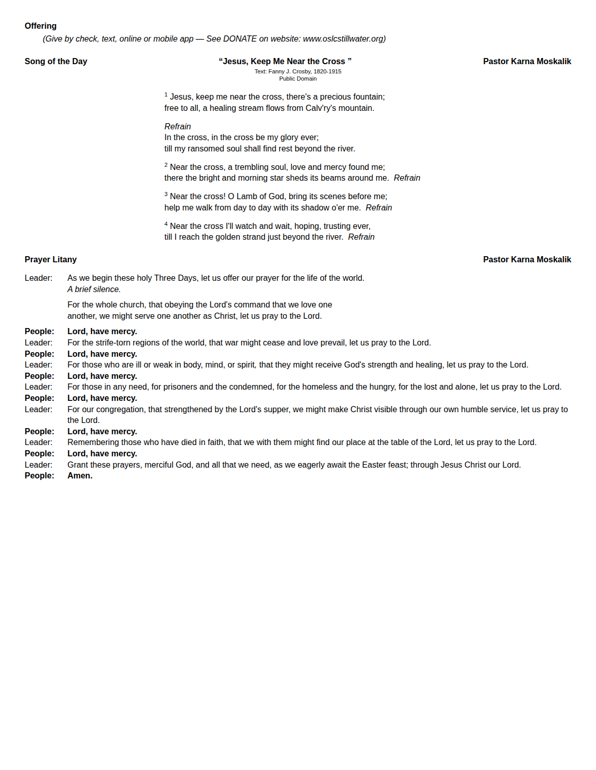Offering
(Give by check, text, online or mobile app — See DONATE on website: www.oslcstillwater.org)
Song of the Day “Jesus, Keep Me Near the Cross ” Pastor Karna Moskalik
Text: Fanny J. Crosby, 1820-1915
Public Domain
1 Jesus, keep me near the cross, there's a precious fountain;
free to all, a healing stream flows from Calv'ry's mountain.
Refrain
In the cross, in the cross be my glory ever;
till my ransomed soul shall find rest beyond the river.
2 Near the cross, a trembling soul, love and mercy found me;
there the bright and morning star sheds its beams around me. Refrain
3 Near the cross! O Lamb of God, bring its scenes before me;
help me walk from day to day with its shadow o'er me. Refrain
4 Near the cross I'll watch and wait, hoping, trusting ever,
till I reach the golden strand just beyond the river. Refrain
Prayer Litany Pastor Karna Moskalik
Leader: As we begin these holy Three Days, let us offer our prayer for the life of the world.
A brief silence.
For the whole church, that obeying the Lord's command that we love one
another, we might serve one another as Christ, let us pray to the Lord.
People: Lord, have mercy.
Leader: For the strife-torn regions of the world, that war might cease and love prevail, let us pray to the Lord.
People: Lord, have mercy.
Leader: For those who are ill or weak in body, mind, or spirit, that they might receive God's strength and healing, let us pray to the Lord.
People: Lord, have mercy.
Leader: For those in any need, for prisoners and the condemned, for the homeless and the hungry, for the lost and alone, let us pray to the Lord.
People: Lord, have mercy.
Leader: For our congregation, that strengthened by the Lord's supper, we might make Christ visible through our own humble service, let us pray to the Lord.
People: Lord, have mercy.
Leader: Remembering those who have died in faith, that we with them might find our place at the table of the Lord, let us pray to the Lord.
People: Lord, have mercy.
Leader: Grant these prayers, merciful God, and all that we need, as we eagerly await the Easter feast; through Jesus Christ our Lord.
People: Amen.